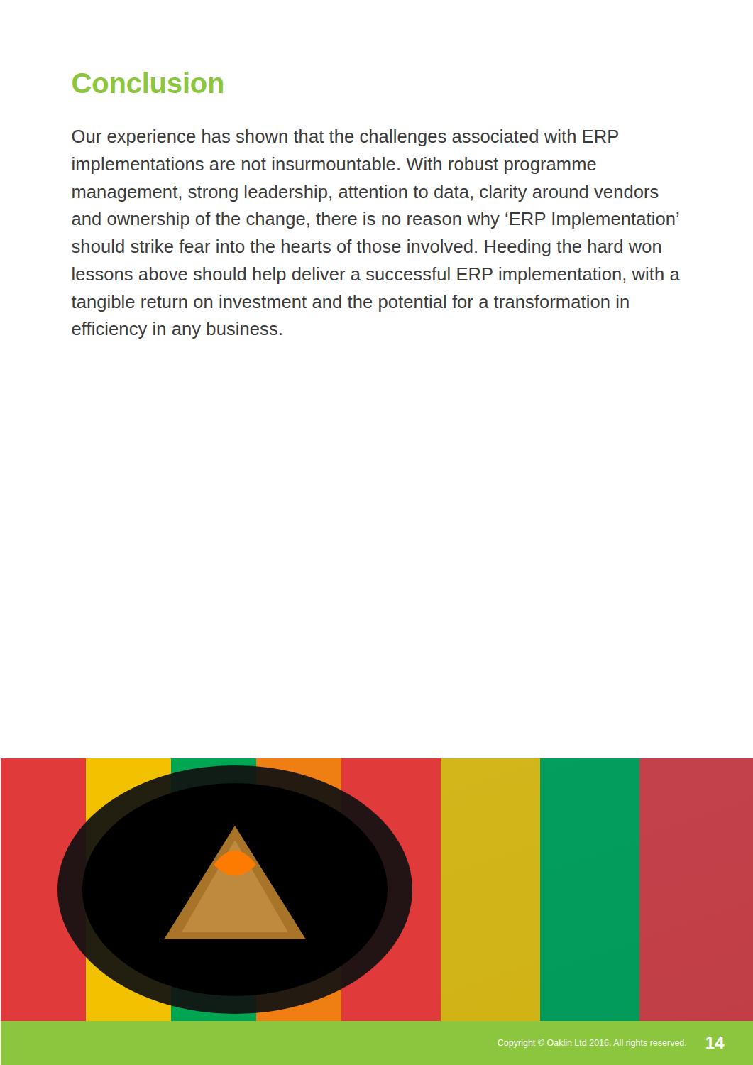Conclusion
Our experience has shown that the challenges associated with ERP implementations are not insurmountable. With robust programme management, strong leadership, attention to data, clarity around vendors and ownership of the change, there is no reason why ‘ERP Implementation’ should strike fear into the hearts of those involved. Heeding the hard won lessons above should help deliver a successful ERP implementation, with a tangible return on investment and the potential for a transformation in efficiency in any business.
Copyright © Oaklin Ltd 2016. All rights reserved. 14